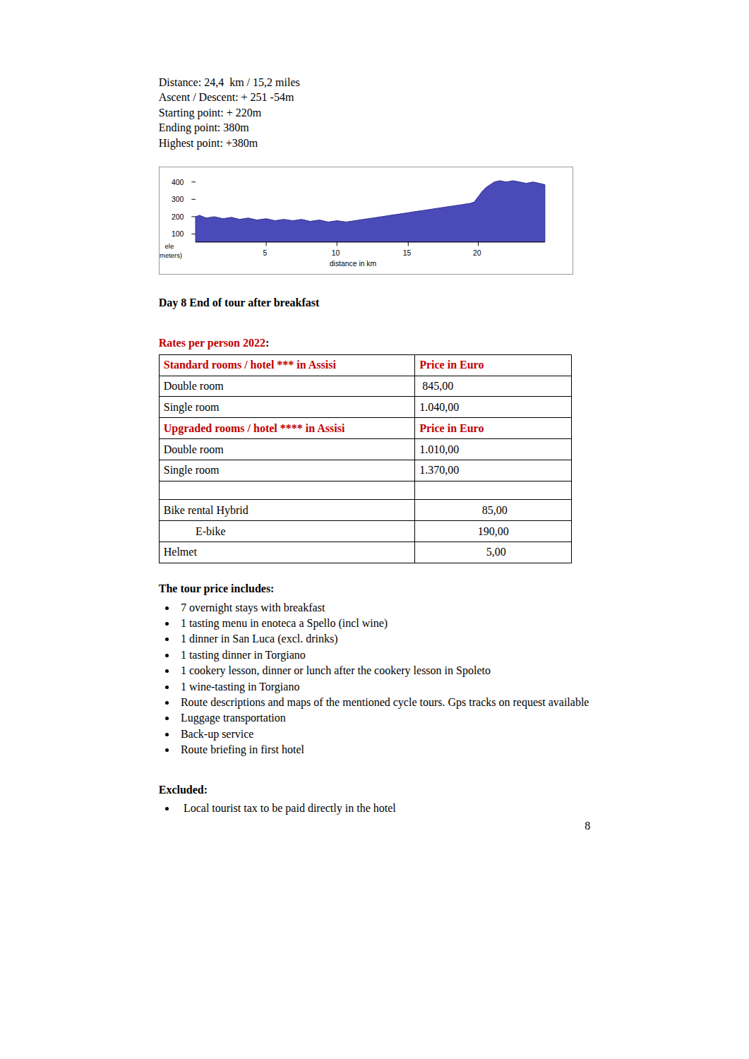Distance: 24,4 km / 15,2 miles
Ascent / Descent: + 251 -54m
Starting point: + 220m
Ending point: 380m
Highest point: +380m
400 300 200 100 ele meters) 5 10 15 20 distance in km
Day 8 End of tour after breakfast
Rates per person 2022:
| Standard rooms / hotel *** in Assisi | Price in Euro |
| Double room | 845,00 |
| Single room | 1.040,00 |
| Upgraded rooms / hotel **** in Assisi | Price in Euro |
| Double room | 1.010,00 |
| Single room | 1.370,00 |
| Bike rental Hybrid | 85,00 |
| E-bike | 190,00 |
| Helmet | 5,00 |
The tour price includes:
7 overnight stays with breakfast
1 tasting menu in enoteca a Spello (incl wine)
1 dinner in San Luca (excl. drinks)
1 tasting dinner in Torgiano
1 cookery lesson, dinner or lunch after the cookery lesson in Spoleto
1 wine-tasting in Torgiano
Route descriptions and maps of the mentioned cycle tours. Gps tracks on request available
Luggage transportation
Back-up service
Route briefing in first hotel
Excluded:
Local tourist tax to be paid directly in the hotel
8